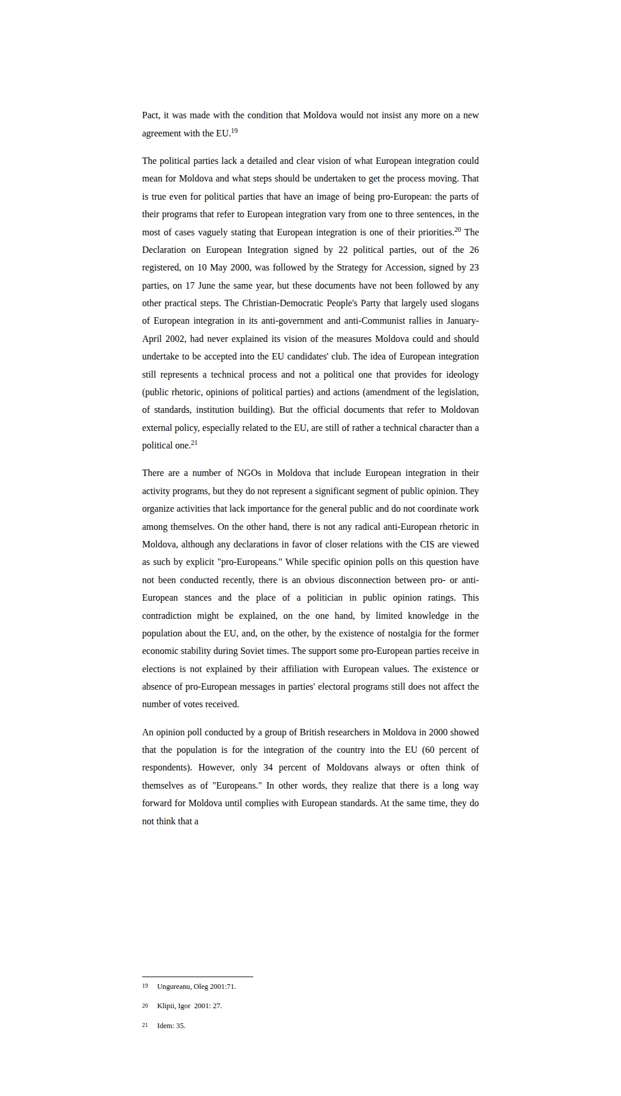Pact, it was made with the condition that Moldova would not insist any more on a new agreement with the EU.19
The political parties lack a detailed and clear vision of what European integration could mean for Moldova and what steps should be undertaken to get the process moving. That is true even for political parties that have an image of being pro-European: the parts of their programs that refer to European integration vary from one to three sentences, in the most of cases vaguely stating that European integration is one of their priorities.20 The Declaration on European Integration signed by 22 political parties, out of the 26 registered, on 10 May 2000, was followed by the Strategy for Accession, signed by 23 parties, on 17 June the same year, but these documents have not been followed by any other practical steps. The Christian-Democratic People's Party that largely used slogans of European integration in its anti-government and anti-Communist rallies in January-April 2002, had never explained its vision of the measures Moldova could and should undertake to be accepted into the EU candidates' club. The idea of European integration still represents a technical process and not a political one that provides for ideology (public rhetoric, opinions of political parties) and actions (amendment of the legislation, of standards, institution building). But the official documents that refer to Moldovan external policy, especially related to the EU, are still of rather a technical character than a political one.21
There are a number of NGOs in Moldova that include European integration in their activity programs, but they do not represent a significant segment of public opinion. They organize activities that lack importance for the general public and do not coordinate work among themselves. On the other hand, there is not any radical anti-European rhetoric in Moldova, although any declarations in favor of closer relations with the CIS are viewed as such by explicit "pro-Europeans." While specific opinion polls on this question have not been conducted recently, there is an obvious disconnection between pro- or anti-European stances and the place of a politician in public opinion ratings. This contradiction might be explained, on the one hand, by limited knowledge in the population about the EU, and, on the other, by the existence of nostalgia for the former economic stability during Soviet times. The support some pro-European parties receive in elections is not explained by their affiliation with European values. The existence or absence of pro-European messages in parties' electoral programs still does not affect the number of votes received.
An opinion poll conducted by a group of British researchers in Moldova in 2000 showed that the population is for the integration of the country into the EU (60 percent of respondents). However, only 34 percent of Moldovans always or often think of themselves as of "Europeans." In other words, they realize that there is a long way forward for Moldova until complies with European standards. At the same time, they do not think that a
19
Ungureanu, Oleg 2001:71.
20
Klipii, Igor 2001: 27.
21
Idem: 35.